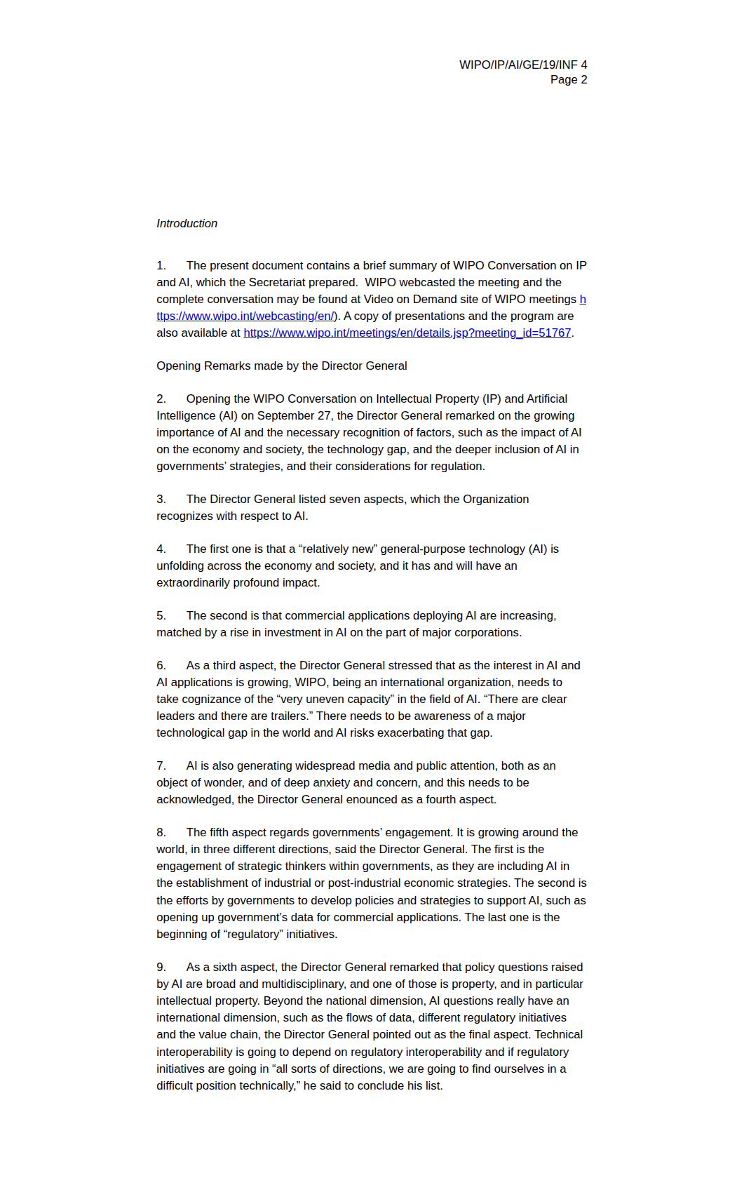WIPO/IP/AI/GE/19/INF 4
Page 2
Introduction
1. The present document contains a brief summary of WIPO Conversation on IP and AI, which the Secretariat prepared. WIPO webcasted the meeting and the complete conversation may be found at Video on Demand site of WIPO meetings https://www.wipo.int/webcasting/en/). A copy of presentations and the program are also available at https://www.wipo.int/meetings/en/details.jsp?meeting_id=51767.
Opening Remarks made by the Director General
2. Opening the WIPO Conversation on Intellectual Property (IP) and Artificial Intelligence (AI) on September 27, the Director General remarked on the growing importance of AI and the necessary recognition of factors, such as the impact of AI on the economy and society, the technology gap, and the deeper inclusion of AI in governments’ strategies, and their considerations for regulation.
3. The Director General listed seven aspects, which the Organization recognizes with respect to AI.
4. The first one is that a “relatively new” general-purpose technology (AI) is unfolding across the economy and society, and it has and will have an extraordinarily profound impact.
5. The second is that commercial applications deploying AI are increasing, matched by a rise in investment in AI on the part of major corporations.
6. As a third aspect, the Director General stressed that as the interest in AI and AI applications is growing, WIPO, being an international organization, needs to take cognizance of the “very uneven capacity” in the field of AI. “There are clear leaders and there are trailers.” There needs to be awareness of a major technological gap in the world and AI risks exacerbating that gap.
7. AI is also generating widespread media and public attention, both as an object of wonder, and of deep anxiety and concern, and this needs to be acknowledged, the Director General enounced as a fourth aspect.
8. The fifth aspect regards governments’ engagement. It is growing around the world, in three different directions, said the Director General. The first is the engagement of strategic thinkers within governments, as they are including AI in the establishment of industrial or post-industrial economic strategies. The second is the efforts by governments to develop policies and strategies to support AI, such as opening up government’s data for commercial applications. The last one is the beginning of “regulatory” initiatives.
9. As a sixth aspect, the Director General remarked that policy questions raised by AI are broad and multidisciplinary, and one of those is property, and in particular intellectual property. Beyond the national dimension, AI questions really have an international dimension, such as the flows of data, different regulatory initiatives and the value chain, the Director General pointed out as the final aspect. Technical interoperability is going to depend on regulatory interoperability and if regulatory initiatives are going in “all sorts of directions, we are going to find ourselves in a difficult position technically,” he said to conclude his list.